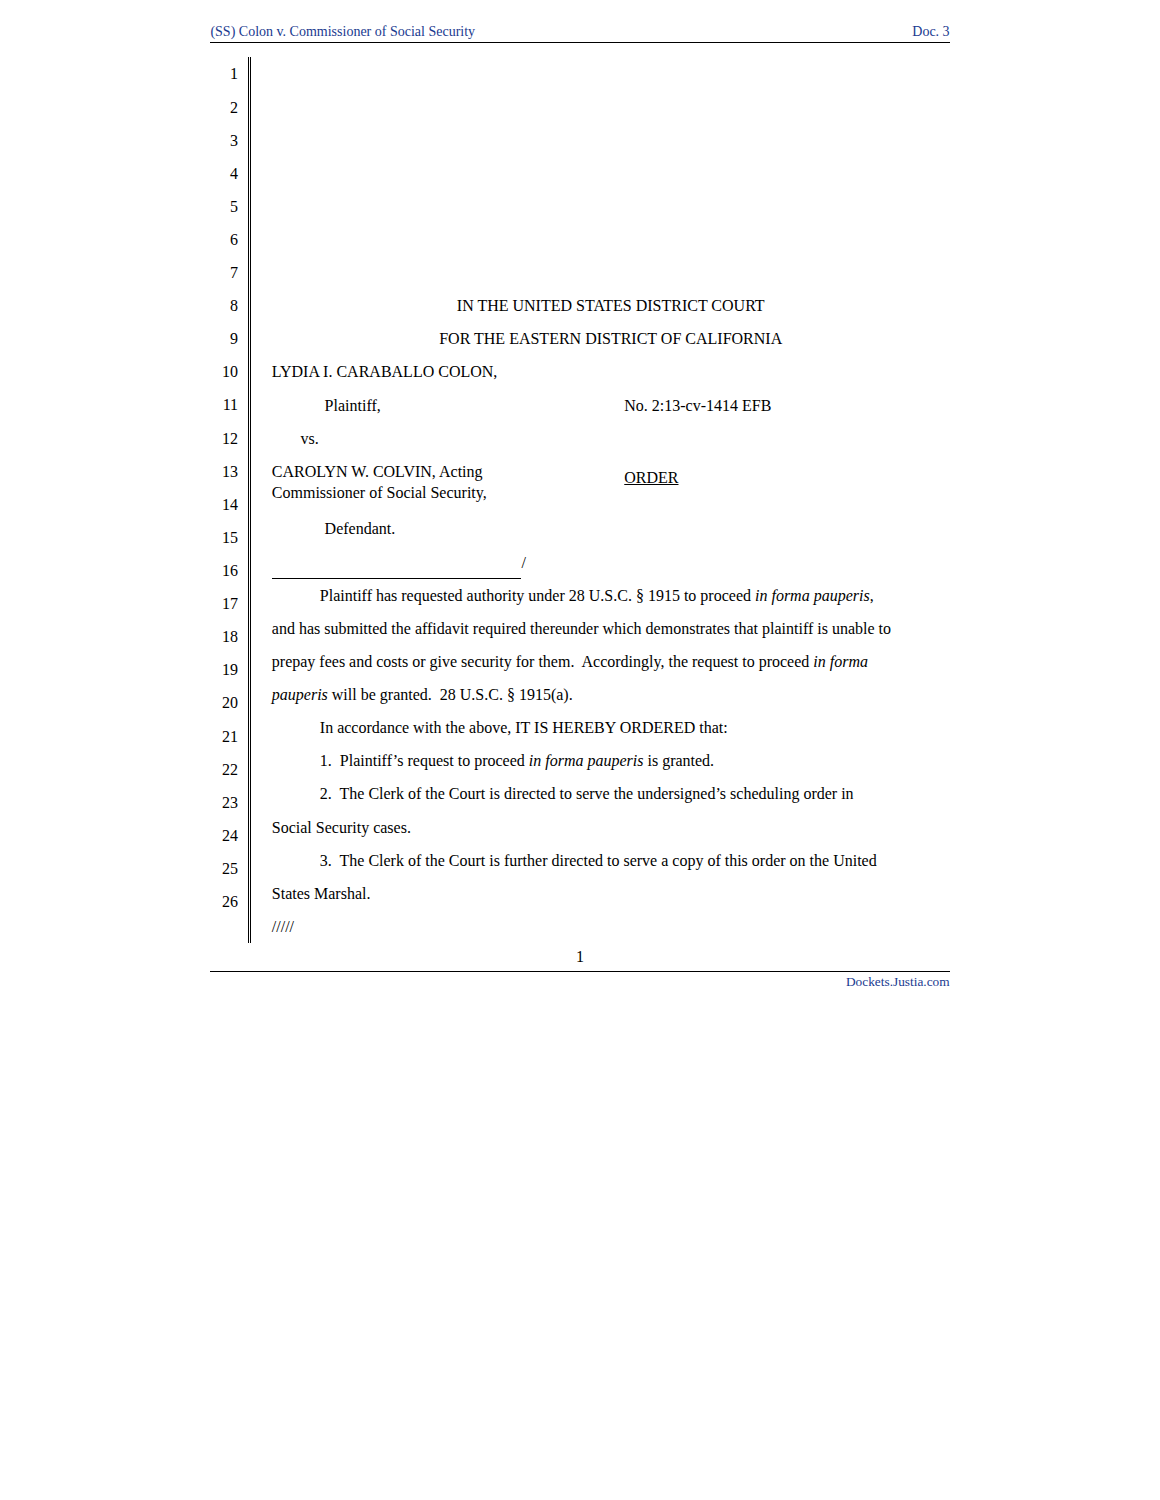(SS) Colon v. Commissioner of Social Security Doc. 3
1
2
3
4
5
6
7
8
9
10
11
12
13
14
15
16
17
18
19
20
21
22
23
24
25
26
IN THE UNITED STATES DISTRICT COURT
FOR THE EASTERN DISTRICT OF CALIFORNIA
| LYDIA I. CARABALLO COLON, | |
| Plaintiff, | No. 2:13-cv-1414 EFB |
| vs. | |
| CAROLYN W. COLVIN, Acting Commissioner of Social Security, | ORDER |
| Defendant. | |
| / | |
Plaintiff has requested authority under 28 U.S.C. § 1915 to proceed in forma pauperis,
and has submitted the affidavit required thereunder which demonstrates that plaintiff is unable to
prepay fees and costs or give security for them. Accordingly, the request to proceed in forma
pauperis will be granted. 28 U.S.C. § 1915(a).
In accordance with the above, IT IS HEREBY ORDERED that:
1. Plaintiff’s request to proceed in forma pauperis is granted.
2. The Clerk of the Court is directed to serve the undersigned’s scheduling order in
Social Security cases.
3. The Clerk of the Court is further directed to serve a copy of this order on the United
States Marshal.
/////
1
Dockets.Justia.com